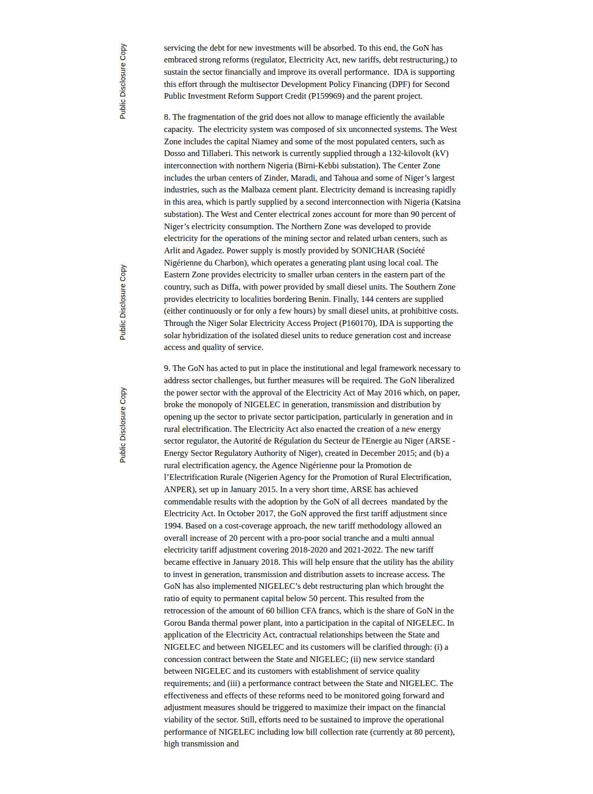Public Disclosure Copy Public Disclosure Copy Public Disclosure Copy
servicing the debt for new investments will be absorbed. To this end, the GoN has embraced strong reforms (regulator, Electricity Act, new tariffs, debt restructuring,) to sustain the sector financially and improve its overall performance. IDA is supporting this effort through the multisector Development Policy Financing (DPF) for Second Public Investment Reform Support Credit (P159969) and the parent project.
8. The fragmentation of the grid does not allow to manage efficiently the available capacity. The electricity system was composed of six unconnected systems. The West Zone includes the capital Niamey and some of the most populated centers, such as Dosso and Tillaberi. This network is currently supplied through a 132-kilovolt (kV) interconnection with northern Nigeria (Birni-Kebbi substation). The Center Zone includes the urban centers of Zinder, Maradi, and Tahoua and some of Niger’s largest industries, such as the Malbaza cement plant. Electricity demand is increasing rapidly in this area, which is partly supplied by a second interconnection with Nigeria (Katsina substation). The West and Center electrical zones account for more than 90 percent of Niger’s electricity consumption. The Northern Zone was developed to provide electricity for the operations of the mining sector and related urban centers, such as Arlit and Agadez. Power supply is mostly provided by SONICHAR (Société Nigérienne du Charbon), which operates a generating plant using local coal. The Eastern Zone provides electricity to smaller urban centers in the eastern part of the country, such as Diffa, with power provided by small diesel units. The Southern Zone provides electricity to localities bordering Benin. Finally, 144 centers are supplied (either continuously or for only a few hours) by small diesel units, at prohibitive costs. Through the Niger Solar Electricity Access Project (P160170), IDA is supporting the solar hybridization of the isolated diesel units to reduce generation cost and increase access and quality of service.
9. The GoN has acted to put in place the institutional and legal framework necessary to address sector challenges, but further measures will be required. The GoN liberalized the power sector with the approval of the Electricity Act of May 2016 which, on paper, broke the monopoly of NIGELEC in generation, transmission and distribution by opening up the sector to private sector participation, particularly in generation and in rural electrification. The Electricity Act also enacted the creation of a new energy sector regulator, the Autorité de Régulation du Secteur de l'Energie au Niger (ARSE - Energy Sector Regulatory Authority of Niger), created in December 2015; and (b) a rural electrification agency, the Agence Nigérienne pour la Promotion de l’Electrification Rurale (Nigerien Agency for the Promotion of Rural Electrification, ANPER), set up in January 2015. In a very short time, ARSE has achieved commendable results with the adoption by the GoN of all decrees mandated by the Electricity Act. In October 2017, the GoN approved the first tariff adjustment since 1994. Based on a cost-coverage approach, the new tariff methodology allowed an overall increase of 20 percent with a pro-poor social tranche and a multi annual electricity tariff adjustment covering 2018-2020 and 2021-2022. The new tariff became effective in January 2018. This will help ensure that the utility has the ability to invest in generation, transmission and distribution assets to increase access. The GoN has also implemented NIGELEC’s debt restructuring plan which brought the ratio of equity to permanent capital below 50 percent. This resulted from the retrocession of the amount of 60 billion CFA francs, which is the share of GoN in the Gorou Banda thermal power plant, into a participation in the capital of NIGELEC. In application of the Electricity Act, contractual relationships between the State and NIGELEC and between NIGELEC and its customers will be clarified through: (i) a concession contract between the State and NIGELEC; (ii) new service standard between NIGELEC and its customers with establishment of service quality requirements; and (iii) a performance contract between the State and NIGELEC. The effectiveness and effects of these reforms need to be monitored going forward and adjustment measures should be triggered to maximize their impact on the financial viability of the sector. Still, efforts need to be sustained to improve the operational performance of NIGELEC including low bill collection rate (currently at 80 percent), high transmission and